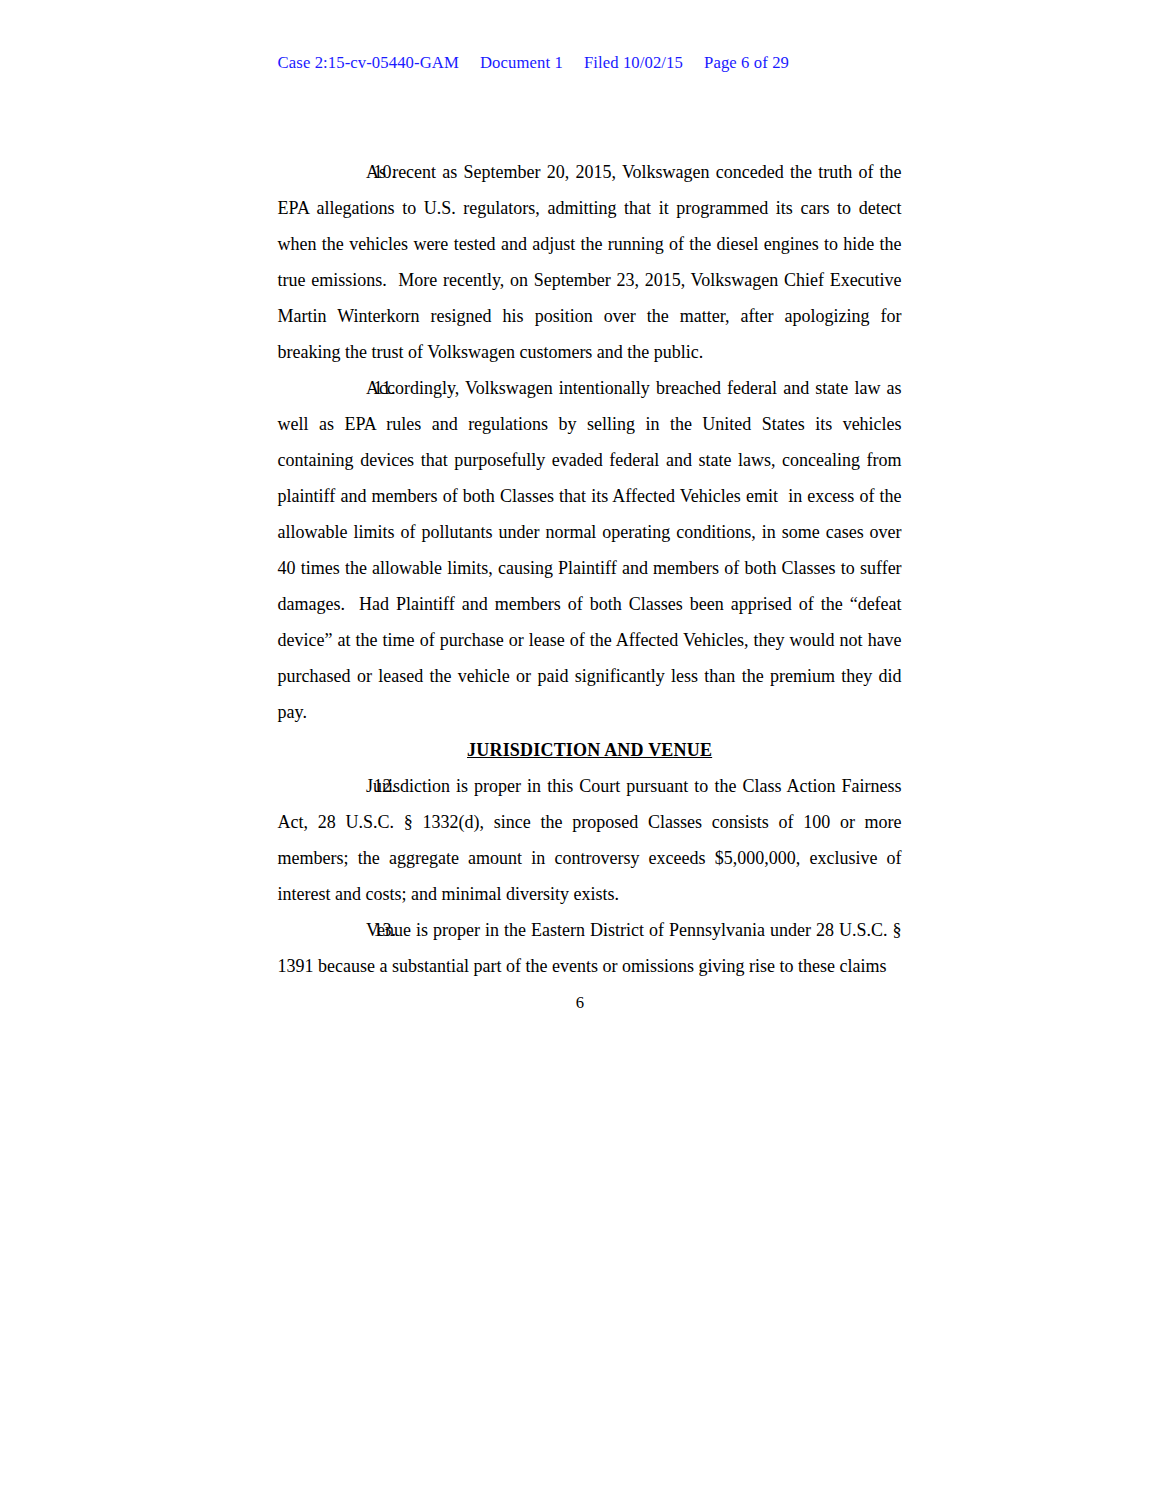Case 2:15-cv-05440-GAM Document 1 Filed 10/02/15 Page 6 of 29
10. As recent as September 20, 2015, Volkswagen conceded the truth of the EPA allegations to U.S. regulators, admitting that it programmed its cars to detect when the vehicles were tested and adjust the running of the diesel engines to hide the true emissions. More recently, on September 23, 2015, Volkswagen Chief Executive Martin Winterkorn resigned his position over the matter, after apologizing for breaking the trust of Volkswagen customers and the public.
11. Accordingly, Volkswagen intentionally breached federal and state law as well as EPA rules and regulations by selling in the United States its vehicles containing devices that purposefully evaded federal and state laws, concealing from plaintiff and members of both Classes that its Affected Vehicles emit in excess of the allowable limits of pollutants under normal operating conditions, in some cases over 40 times the allowable limits, causing Plaintiff and members of both Classes to suffer damages. Had Plaintiff and members of both Classes been apprised of the “defeat device” at the time of purchase or lease of the Affected Vehicles, they would not have purchased or leased the vehicle or paid significantly less than the premium they did pay.
JURISDICTION AND VENUE
12. Jurisdiction is proper in this Court pursuant to the Class Action Fairness Act, 28 U.S.C. § 1332(d), since the proposed Classes consists of 100 or more members; the aggregate amount in controversy exceeds $5,000,000, exclusive of interest and costs; and minimal diversity exists.
13. Venue is proper in the Eastern District of Pennsylvania under 28 U.S.C. § 1391 because a substantial part of the events or omissions giving rise to these claims
6